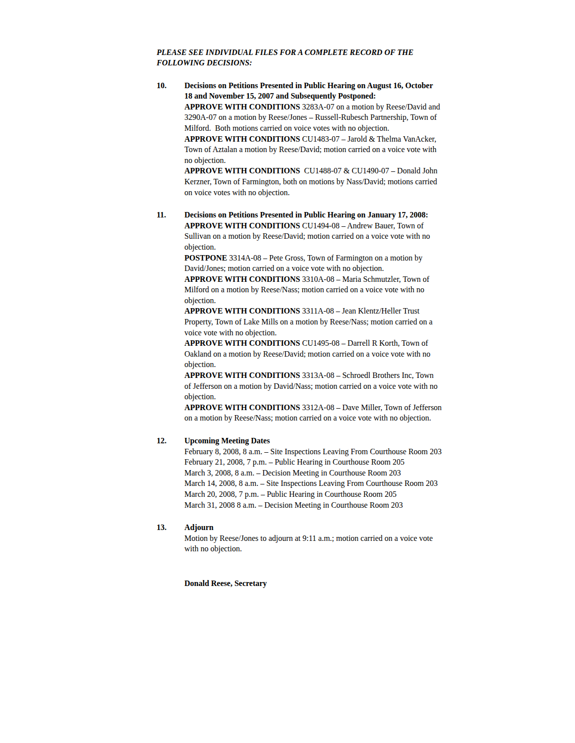PLEASE SEE INDIVIDUAL FILES FOR A COMPLETE RECORD OF THE FOLLOWING DECISIONS:
10.
Decisions on Petitions Presented in Public Hearing on August 16, October 18 and November 15, 2007 and Subsequently Postponed:
APPROVE WITH CONDITIONS 3283A-07 on a motion by Reese/David and 3290A-07 on a motion by Reese/Jones – Russell-Rubesch Partnership, Town of Milford. Both motions carried on voice votes with no objection.
APPROVE WITH CONDITIONS CU1483-07 – Jarold & Thelma VanAcker, Town of Aztalan a motion by Reese/David; motion carried on a voice vote with no objection.
APPROVE WITH CONDITIONS CU1488-07 & CU1490-07 – Donald John Kerzner, Town of Farmington, both on motions by Nass/David; motions carried on voice votes with no objection.
11.
Decisions on Petitions Presented in Public Hearing on January 17, 2008:
APPROVE WITH CONDITIONS CU1494-08 – Andrew Bauer, Town of Sullivan on a motion by Reese/David; motion carried on a voice vote with no objection.
POSTPONE 3314A-08 – Pete Gross, Town of Farmington on a motion by David/Jones; motion carried on a voice vote with no objection.
APPROVE WITH CONDITIONS 3310A-08 – Maria Schmutzler, Town of Milford on a motion by Reese/Nass; motion carried on a voice vote with no objection.
APPROVE WITH CONDITIONS 3311A-08 – Jean Klentz/Heller Trust Property, Town of Lake Mills on a motion by Reese/Nass; motion carried on a voice vote with no objection.
APPROVE WITH CONDITIONS CU1495-08 – Darrell R Korth, Town of Oakland on a motion by Reese/David; motion carried on a voice vote with no objection.
APPROVE WITH CONDITIONS 3313A-08 – Schroedl Brothers Inc, Town of Jefferson on a motion by David/Nass; motion carried on a voice vote with no objection.
APPROVE WITH CONDITIONS 3312A-08 – Dave Miller, Town of Jefferson on a motion by Reese/Nass; motion carried on a voice vote with no objection.
12.
Upcoming Meeting Dates
February 8, 2008, 8 a.m. – Site Inspections Leaving From Courthouse Room 203
February 21, 2008, 7 p.m. – Public Hearing in Courthouse Room 205
March 3, 2008, 8 a.m. – Decision Meeting in Courthouse Room 203
March 14, 2008, 8 a.m. – Site Inspections Leaving From Courthouse Room 203
March 20, 2008, 7 p.m. – Public Hearing in Courthouse Room 205
March 31, 2008 8 a.m. – Decision Meeting in Courthouse Room 203
13.
Adjourn
Motion by Reese/Jones to adjourn at 9:11 a.m.; motion carried on a voice vote with no objection.
Donald Reese, Secretary